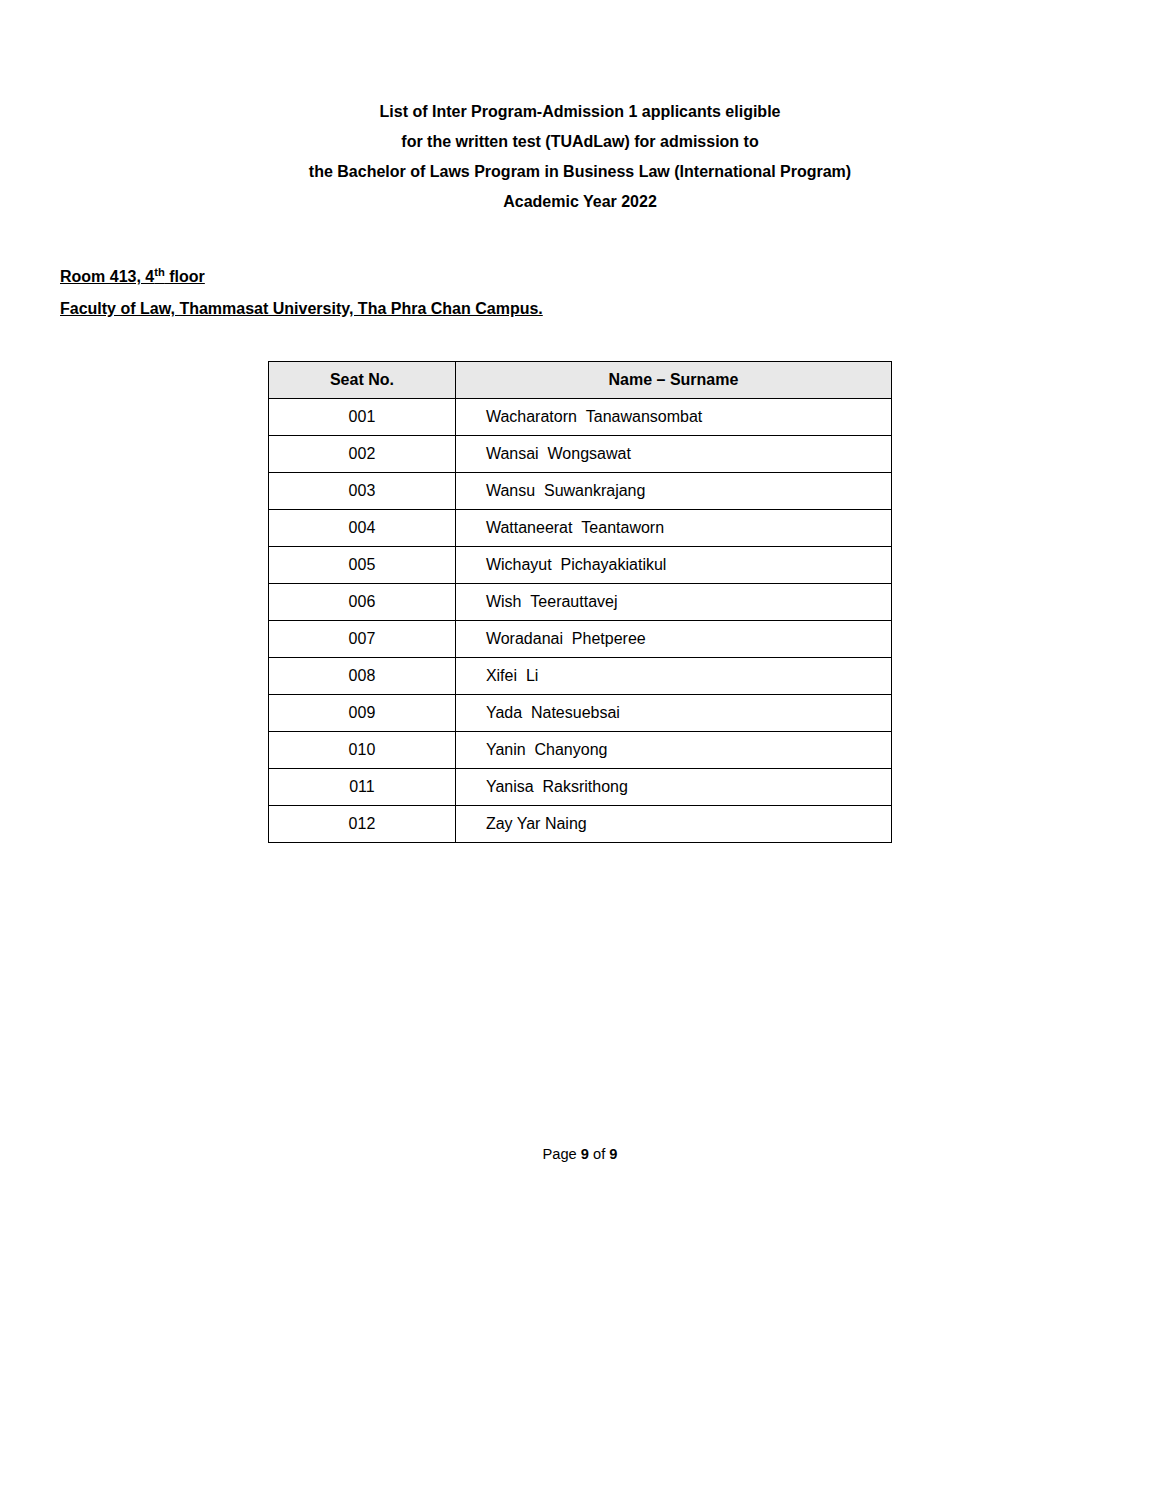List of Inter Program-Admission 1 applicants eligible
for the written test (TUAdLaw) for admission to
the Bachelor of Laws Program in Business Law (International Program)
Academic Year 2022
Room 413, 4th floor
Faculty of Law, Thammasat University, Tha Phra Chan Campus.
| Seat No. | Name – Surname |
| --- | --- |
| 001 | Wacharatorn Tanawansombat |
| 002 | Wansai Wongsawat |
| 003 | Wansu Suwankrajang |
| 004 | Wattaneerat Teantaworn |
| 005 | Wichayut Pichayakiatikul |
| 006 | Wish Teerauttavej |
| 007 | Woradanai Phetperee |
| 008 | Xifei Li |
| 009 | Yada Natesuebsai |
| 010 | Yanin Chanyong |
| 011 | Yanisa Raksrithong |
| 012 | Zay Yar Naing |
Page 9 of 9